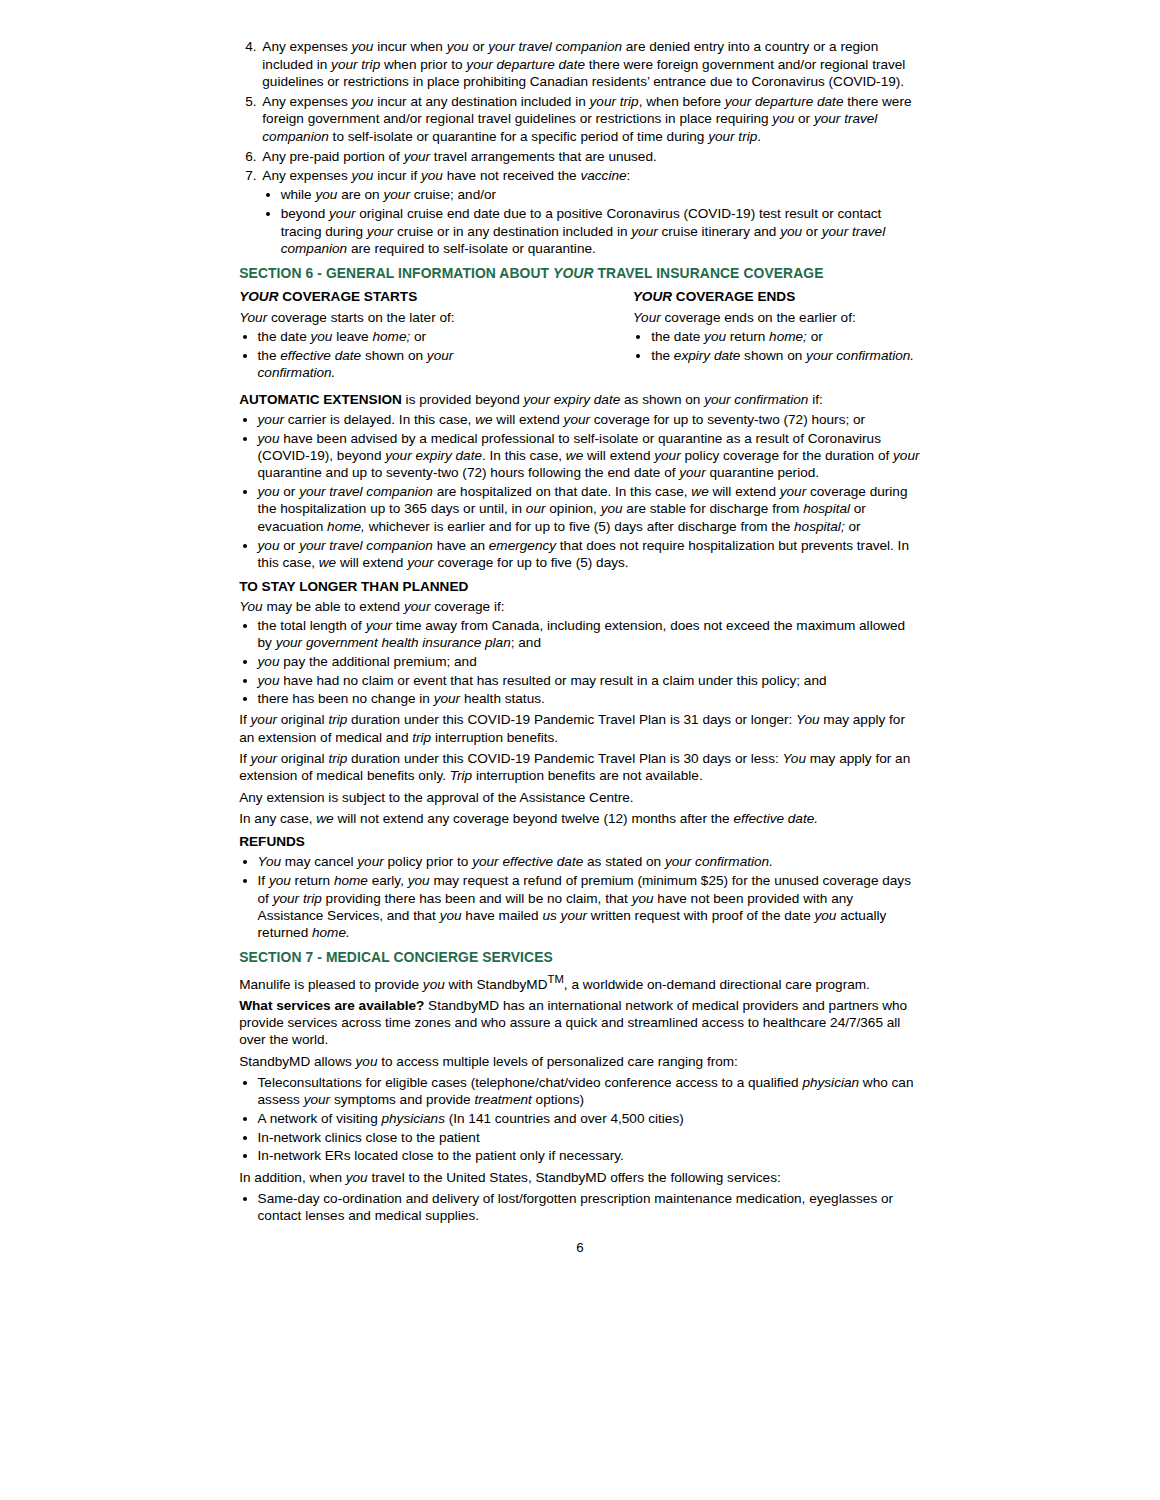Any expenses you incur when you or your travel companion are denied entry into a country or a region included in your trip when prior to your departure date there were foreign government and/or regional travel guidelines or restrictions in place prohibiting Canadian residents’ entrance due to Coronavirus (COVID-19).
Any expenses you incur at any destination included in your trip, when before your departure date there were foreign government and/or regional travel guidelines or restrictions in place requiring you or your travel companion to self-isolate or quarantine for a specific period of time during your trip.
Any pre-paid portion of your travel arrangements that are unused.
Any expenses you incur if you have not received the vaccine:
while you are on your cruise; and/or
beyond your original cruise end date due to a positive Coronavirus (COVID-19) test result or contact tracing during your cruise or in any destination included in your cruise itinerary and you or your travel companion are required to self-isolate or quarantine.
SECTION 6 - GENERAL INFORMATION ABOUT YOUR TRAVEL INSURANCE COVERAGE
YOUR COVERAGE STARTS
Your coverage starts on the later of:
the date you leave home; or
the effective date shown on your confirmation.
YOUR COVERAGE ENDS
Your coverage ends on the earlier of:
the date you return home; or
the expiry date shown on your confirmation.
AUTOMATIC EXTENSION is provided beyond your expiry date as shown on your confirmation if:
your carrier is delayed. In this case, we will extend your coverage for up to seventy-two (72) hours; or
you have been advised by a medical professional to self-isolate or quarantine as a result of Coronavirus (COVID-19), beyond your expiry date. In this case, we will extend your policy coverage for the duration of your quarantine and up to seventy-two (72) hours following the end date of your quarantine period.
you or your travel companion are hospitalized on that date. In this case, we will extend your coverage during the hospitalization up to 365 days or until, in our opinion, you are stable for discharge from hospital or evacuation home, whichever is earlier and for up to five (5) days after discharge from the hospital; or
you or your travel companion have an emergency that does not require hospitalization but prevents travel. In this case, we will extend your coverage for up to five (5) days.
TO STAY LONGER THAN PLANNED
You may be able to extend your coverage if:
the total length of your time away from Canada, including extension, does not exceed the maximum allowed by your government health insurance plan; and
you pay the additional premium; and
you have had no claim or event that has resulted or may result in a claim under this policy; and
there has been no change in your health status.
If your original trip duration under this COVID-19 Pandemic Travel Plan is 31 days or longer: You may apply for an extension of medical and trip interruption benefits.
If your original trip duration under this COVID-19 Pandemic Travel Plan is 30 days or less: You may apply for an extension of medical benefits only. Trip interruption benefits are not available.
Any extension is subject to the approval of the Assistance Centre.
In any case, we will not extend any coverage beyond twelve (12) months after the effective date.
REFUNDS
You may cancel your policy prior to your effective date as stated on your confirmation.
If you return home early, you may request a refund of premium (minimum $25) for the unused coverage days of your trip providing there has been and will be no claim, that you have not been provided with any Assistance Services, and that you have mailed us your written request with proof of the date you actually returned home.
SECTION 7 - MEDICAL CONCIERGE SERVICES
Manulife is pleased to provide you with StandbyMDTM, a worldwide on-demand directional care program.
What services are available? StandbyMD has an international network of medical providers and partners who provide services across time zones and who assure a quick and streamlined access to healthcare 24/7/365 all over the world.
StandbyMD allows you to access multiple levels of personalized care ranging from:
Teleconsultations for eligible cases (telephone/chat/video conference access to a qualified physician who can assess your symptoms and provide treatment options)
A network of visiting physicians (In 141 countries and over 4,500 cities)
In-network clinics close to the patient
In-network ERs located close to the patient only if necessary.
In addition, when you travel to the United States, StandbyMD offers the following services:
Same-day co-ordination and delivery of lost/forgotten prescription maintenance medication, eyeglasses or contact lenses and medical supplies.
6